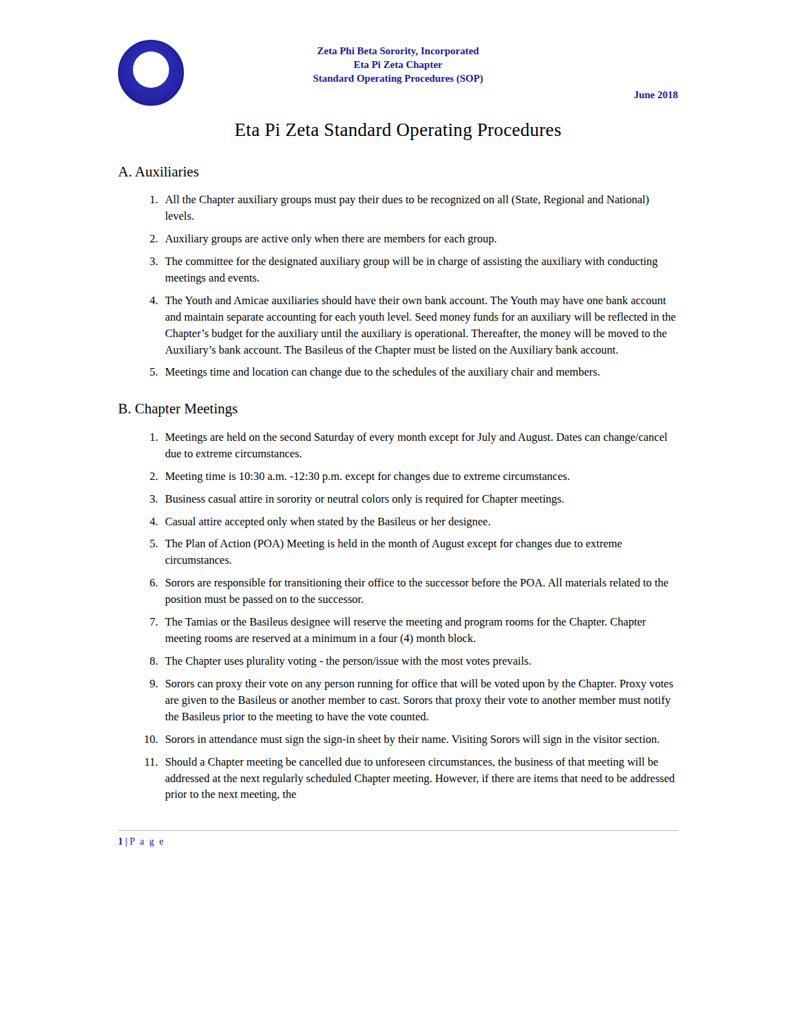Eta
Pi
Zeta
Zeta Phi Beta Sorority, Incorporated
Eta Pi Zeta Chapter
Standard Operating Procedures (SOP)
June 2018
Eta Pi Zeta Standard Operating Procedures
A. Auxiliaries
All the Chapter auxiliary groups must pay their dues to be recognized on all (State, Regional and National) levels.
Auxiliary groups are active only when there are members for each group.
The committee for the designated auxiliary group will be in charge of assisting the auxiliary with conducting meetings and events.
The Youth and Amicae auxiliaries should have their own bank account. The Youth may have one bank account and maintain separate accounting for each youth level. Seed money funds for an auxiliary will be reflected in the Chapter’s budget for the auxiliary until the auxiliary is operational. Thereafter, the money will be moved to the Auxiliary’s bank account. The Basileus of the Chapter must be listed on the Auxiliary bank account.
Meetings time and location can change due to the schedules of the auxiliary chair and members.
B. Chapter Meetings
Meetings are held on the second Saturday of every month except for July and August. Dates can change/cancel due to extreme circumstances.
Meeting time is 10:30 a.m. -12:30 p.m. except for changes due to extreme circumstances.
Business casual attire in sorority or neutral colors only is required for Chapter meetings.
Casual attire accepted only when stated by the Basileus or her designee.
The Plan of Action (POA) Meeting is held in the month of August except for changes due to extreme circumstances.
Sorors are responsible for transitioning their office to the successor before the POA. All materials related to the position must be passed on to the successor.
The Tamias or the Basileus designee will reserve the meeting and program rooms for the Chapter. Chapter meeting rooms are reserved at a minimum in a four (4) month block.
The Chapter uses plurality voting - the person/issue with the most votes prevails.
Sorors can proxy their vote on any person running for office that will be voted upon by the Chapter. Proxy votes are given to the Basileus or another member to cast. Sorors that proxy their vote to another member must notify the Basileus prior to the meeting to have the vote counted.
Sorors in attendance must sign the sign-in sheet by their name. Visiting Sorors will sign in the visitor section.
Should a Chapter meeting be cancelled due to unforeseen circumstances, the business of that meeting will be addressed at the next regularly scheduled Chapter meeting. However, if there are items that need to be addressed prior to the next meeting, the
1 | P a g e